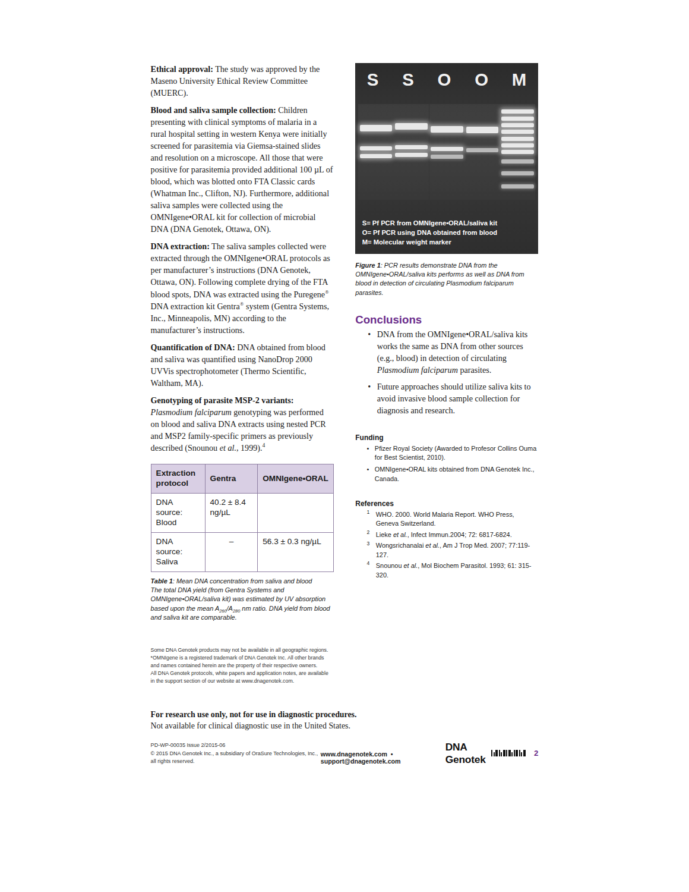Ethical approval: The study was approved by the Maseno University Ethical Review Committee (MUERC).
Blood and saliva sample collection: Children presenting with clinical symptoms of malaria in a rural hospital setting in western Kenya were initially screened for parasitemia via Giemsa-stained slides and resolution on a microscope. All those that were positive for parasitemia provided additional 100 µL of blood, which was blotted onto FTA Classic cards (Whatman Inc., Clifton, NJ). Furthermore, additional saliva samples were collected using the OMNIgene•ORAL kit for collection of microbial DNA (DNA Genotek, Ottawa, ON).
DNA extraction: The saliva samples collected were extracted through the OMNIgene•ORAL protocols as per manufacturer’s instructions (DNA Genotek, Ottawa, ON). Following complete drying of the FTA blood spots, DNA was extracted using the Puregene® DNA extraction kit Gentra® system (Gentra Systems, Inc., Minneapolis, MN) according to the manufacturer’s instructions.
Quantification of DNA: DNA obtained from blood and saliva was quantified using NanoDrop 2000 UVVis spectrophotometer (Thermo Scientific, Waltham, MA).
Genotyping of parasite MSP-2 variants: Plasmodium falciparum genotyping was performed on blood and saliva DNA extracts using nested PCR and MSP2 family-specific primers as previously described (Snounou et al., 1999).4
| Extraction protocol | Gentra | OMNIgene•ORAL |
| --- | --- | --- |
| DNA source: Blood | 40.2 ± 8.4 ng/µL | |
| DNA source: Saliva | – | 56.3 ± 0.3 ng/µL |
Table 1: Mean DNA concentration from saliva and blood
The total DNA yield (from Gentra Systems and OMNIgene•ORAL/saliva kit) was estimated by UV absorption based upon the mean A260/A280 nm ratio. DNA yield from blood and saliva kit are comparable.
Some DNA Genotek products may not be available in all geographic regions.
*OMNIgene is a registered trademark of DNA Genotek Inc. All other brands and names contained herein are the property of their respective owners.
All DNA Genotek protocols, white papers and application notes, are available in the support section of our website at www.dnagenotek.com.
SSOOM
S= Pf PCR from OMNIgene•ORAL/saliva kit
O= Pf PCR using DNA obtained from blood
M= Molecular weight marker
Figure 1: PCR results demonstrate DNA from the OMNIgene•ORAL/saliva kits performs as well as DNA from blood in detection of circulating Plasmodium falciparum parasites.
Conclusions
DNA from the OMNIgene•ORAL/saliva kits works the same as DNA from other sources (e.g., blood) in detection of circulating Plasmodium falciparum parasites.
Future approaches should utilize saliva kits to avoid invasive blood sample collection for diagnosis and research.
Funding
Pfizer Royal Society (Awarded to Profesor Collins Ouma for Best Scientist, 2010).
OMNIgene•ORAL kits obtained from DNA Genotek Inc., Canada.
References
WHO. 2000. World Malaria Report. WHO Press, Geneva Switzerland.
Lieke et al., Infect Immun.2004; 72: 6817-6824.
Wongsrichanalai et al., Am J Trop Med. 2007; 77:119-127.
Snounou et al., Mol Biochem Parasitol. 1993; 61: 315-320.
For research use only, not for use in diagnostic procedures.
Not available for clinical diagnostic use in the United States.
PD-WP-00035 Issue 2/2015-06
© 2015 DNA Genotek Inc., a subsidiary of OraSure Technologies, Inc., all rights reserved.
www.dnagenotek.com • support@dnagenotek.com
DNA Genotek
2